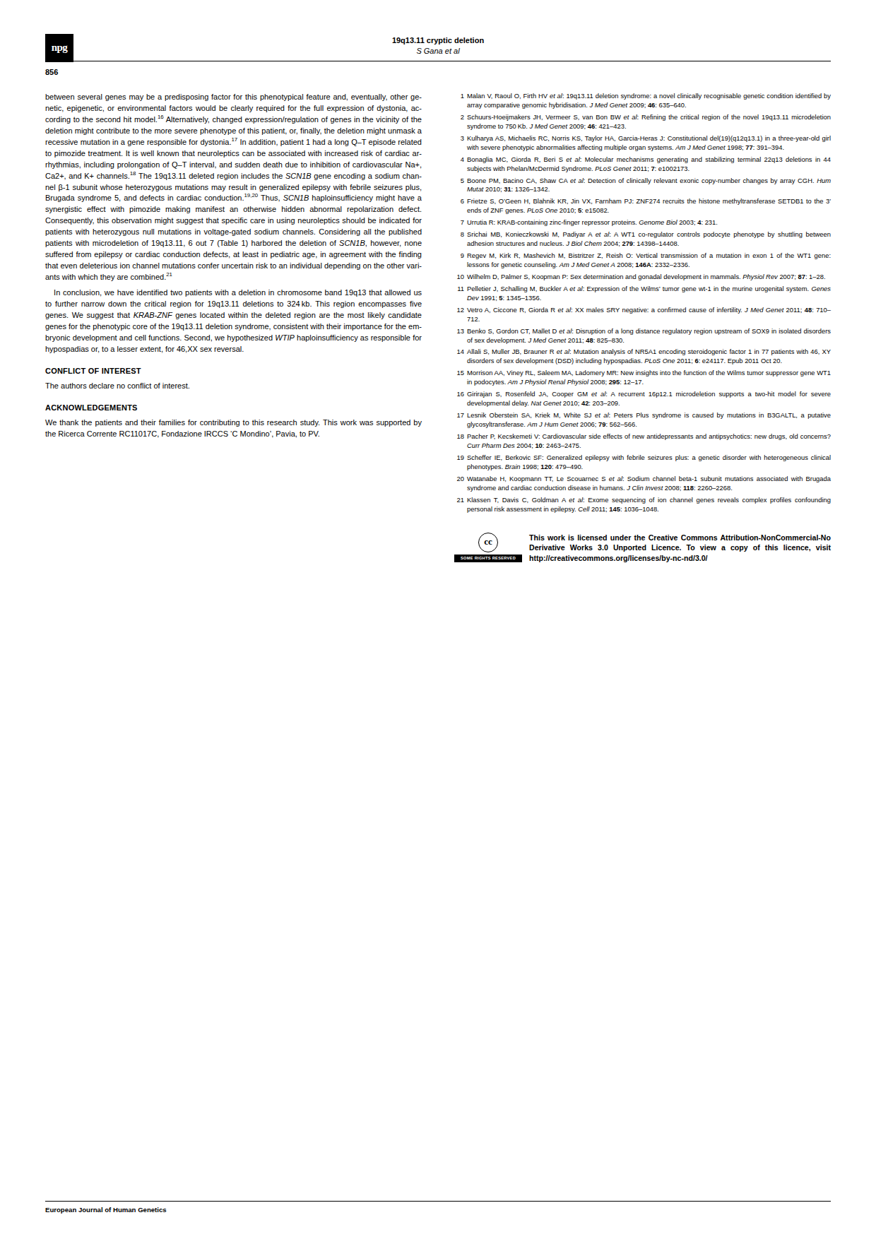npg
19q13.11 cryptic deletion
S Gana et al
856
between several genes may be a predisposing factor for this phenotypical feature and, eventually, other genetic, epigenetic, or environmental factors would be clearly required for the full expression of dystonia, according to the second hit model.16 Alternatively, changed expression/regulation of genes in the vicinity of the deletion might contribute to the more severe phenotype of this patient, or, finally, the deletion might unmask a recessive mutation in a gene responsible for dystonia.17 In addition, patient 1 had a long Q–T episode related to pimozide treatment. It is well known that neuroleptics can be associated with increased risk of cardiac arrhythmias, including prolongation of Q–T interval, and sudden death due to inhibition of cardiovascular Na+, Ca2+, and K+ channels.18 The 19q13.11 deleted region includes the SCN1B gene encoding a sodium channel β-1 subunit whose heterozygous mutations may result in generalized epilepsy with febrile seizures plus, Brugada syndrome 5, and defects in cardiac conduction.19,20 Thus, SCN1B haploinsufficiency might have a synergistic effect with pimozide making manifest an otherwise hidden abnormal repolarization defect. Consequently, this observation might suggest that specific care in using neuroleptics should be indicated for patients with heterozygous null mutations in voltage-gated sodium channels. Considering all the published patients with microdeletion of 19q13.11, 6 out 7 (Table 1) harbored the deletion of SCN1B, however, none suffered from epilepsy or cardiac conduction defects, at least in pediatric age, in agreement with the finding that even deleterious ion channel mutations confer uncertain risk to an individual depending on the other variants with which they are combined.21
In conclusion, we have identified two patients with a deletion in chromosome band 19q13 that allowed us to further narrow down the critical region for 19q13.11 deletions to 324 kb. This region encompasses five genes. We suggest that KRAB-ZNF genes located within the deleted region are the most likely candidate genes for the phenotypic core of the 19q13.11 deletion syndrome, consistent with their importance for the embryonic development and cell functions. Second, we hypothesized WTIP haploinsufficiency as responsible for hypospadias or, to a lesser extent, for 46,XX sex reversal.
Conflict of interest
The authors declare no conflict of interest.
Acknowledgements
We thank the patients and their families for contributing to this research study. This work was supported by the Ricerca Corrente RC11017C, Fondazione IRCCS ‘C Mondino’, Pavia, to PV.
1 Malan V, Raoul O, Firth HV et al: 19q13.11 deletion syndrome: a novel clinically recognisable genetic condition identified by array comparative genomic hybridisation. J Med Genet 2009; 46: 635–640.
2 Schuurs-Hoeijmakers JH, Vermeer S, van Bon BW et al: Refining the critical region of the novel 19q13.11 microdeletion syndrome to 750 Kb. J Med Genet 2009; 46: 421–423.
3 Kulharya AS, Michaelis RC, Norris KS, Taylor HA, Garcia-Heras J: Constitutional del(19)(q12q13.1) in a three-year-old girl with severe phenotypic abnormalities affecting multiple organ systems. Am J Med Genet 1998; 77: 391–394.
4 Bonaglia MC, Giorda R, Beri S et al: Molecular mechanisms generating and stabilizing terminal 22q13 deletions in 44 subjects with Phelan/McDermid Syndrome. PLoS Genet 2011; 7: e1002173.
5 Boone PM, Bacino CA, Shaw CA et al: Detection of clinically relevant exonic copy-number changes by array CGH. Hum Mutat 2010; 31: 1326–1342.
6 Frietze S, O’Geen H, Blahnik KR, Jin VX, Farnham PJ: ZNF274 recruits the histone methyltransferase SETDB1 to the 3′ ends of ZNF genes. PLoS One 2010; 5: e15082.
7 Urrutia R: KRAB-containing zinc-finger repressor proteins. Genome Biol 2003; 4: 231.
8 Srichai MB, Konieczkowski M, Padiyar A et al: A WT1 co-regulator controls podocyte phenotype by shuttling between adhesion structures and nucleus. J Biol Chem 2004; 279: 14398–14408.
9 Regev M, Kirk R, Mashevich M, Bistritzer Z, Reish O: Vertical transmission of a mutation in exon 1 of the WT1 gene: lessons for genetic counseling. Am J Med Genet A 2008; 146A: 2332–2336.
10 Wilhelm D, Palmer S, Koopman P: Sex determination and gonadal development in mammals. Physiol Rev 2007; 87: 1–28.
11 Pelletier J, Schalling M, Buckler A et al: Expression of the Wilms’ tumor gene wt-1 in the murine urogenital system. Genes Dev 1991; 5: 1345–1356.
12 Vetro A, Ciccone R, Giorda R et al: XX males SRY negative: a confirmed cause of infertility. J Med Genet 2011; 48: 710–712.
13 Benko S, Gordon CT, Mallet D et al: Disruption of a long distance regulatory region upstream of SOX9 in isolated disorders of sex development. J Med Genet 2011; 48: 825–830.
14 Allali S, Muller JB, Brauner R et al: Mutation analysis of NR5A1 encoding steroidogenic factor 1 in 77 patients with 46, XY disorders of sex development (DSD) including hypospadias. PLoS One 2011; 6: e24117. Epub 2011 Oct 20.
15 Morrison AA, Viney RL, Saleem MA, Ladomery MR: New insights into the function of the Wilms tumor suppressor gene WT1 in podocytes. Am J Physiol Renal Physiol 2008; 295: 12–17.
16 Girirajan S, Rosenfeld JA, Cooper GM et al: A recurrent 16p12.1 microdeletion supports a two-hit model for severe developmental delay. Nat Genet 2010; 42: 203–209.
17 Lesnik Oberstein SA, Kriek M, White SJ et al: Peters Plus syndrome is caused by mutations in B3GALTL, a putative glycosyltransferase. Am J Hum Genet 2006; 79: 562–566.
18 Pacher P, Kecskemeti V: Cardiovascular side effects of new antidepressants and antipsychotics: new drugs, old concerns? Curr Pharm Des 2004; 10: 2463–2475.
19 Scheffer IE, Berkovic SF: Generalized epilepsy with febrile seizures plus: a genetic disorder with heterogeneous clinical phenotypes. Brain 1998; 120: 479–490.
20 Watanabe H, Koopmann TT, Le Scouarnec S et al: Sodium channel beta-1 subunit mutations associated with Brugada syndrome and cardiac conduction disease in humans. J Clin Invest 2008; 118: 2260–2268.
21 Klassen T, Davis C, Goldman A et al: Exome sequencing of ion channel genes reveals complex profiles confounding personal risk assessment in epilepsy. Cell 2011; 145: 1036–1048.
cc
SOME RIGHTS RESERVED
This work is licensed under the Creative Commons Attribution-NonCommercial-No Derivative Works 3.0 Unported Licence. To view a copy of this licence, visit http://creativecommons.org/licenses/by-nc-nd/3.0/
European Journal of Human Genetics